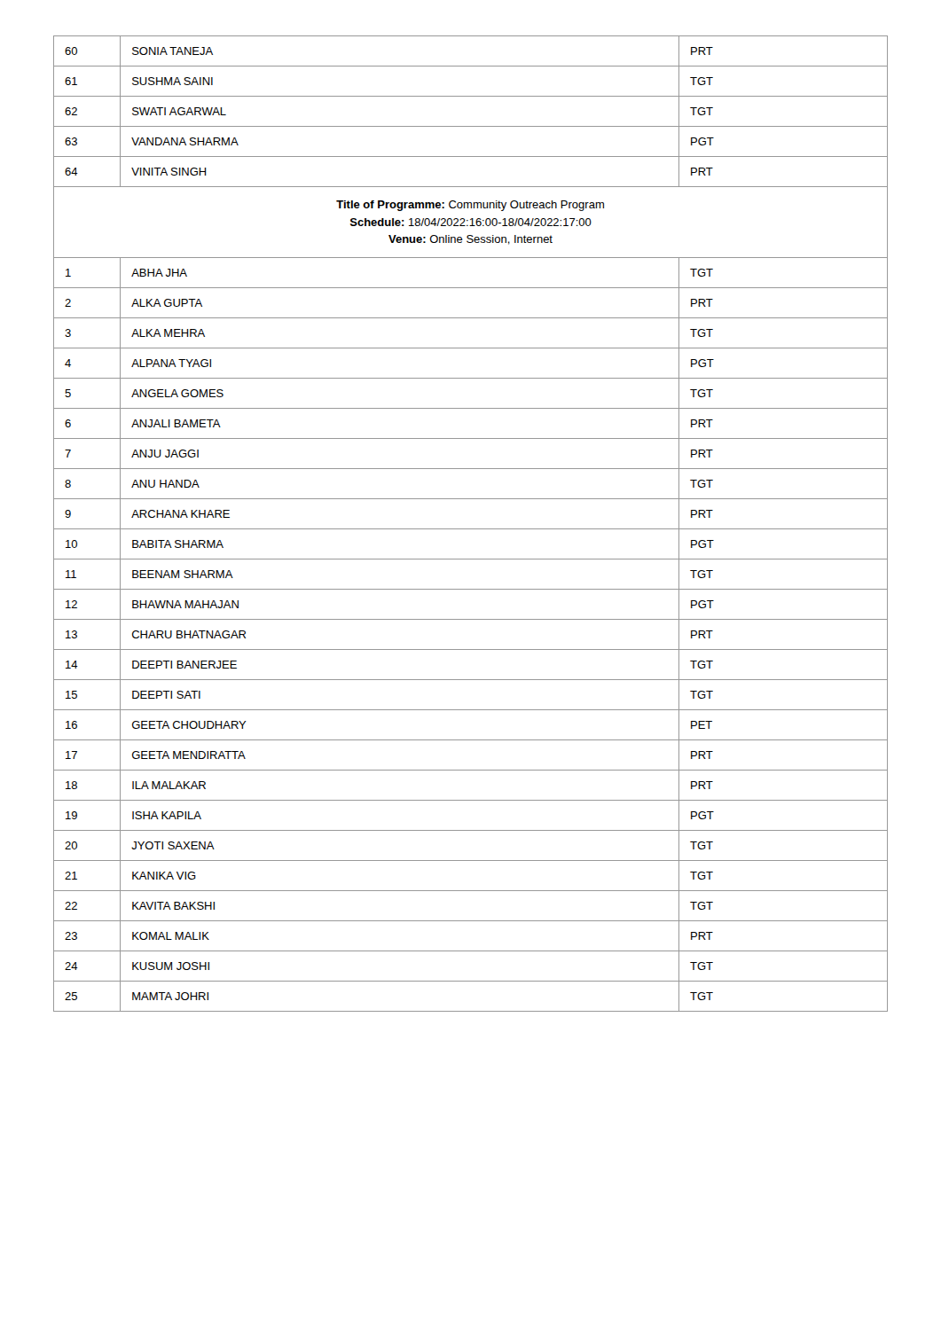| 60 | SONIA TANEJA | PRT |
| 61 | SUSHMA SAINI | TGT |
| 62 | SWATI AGARWAL | TGT |
| 63 | VANDANA SHARMA | PGT |
| 64 | VINITA SINGH | PRT |
| Title of Programme: Community Outreach Program Schedule: 18/04/2022:16:00-18/04/2022:17:00 Venue: Online Session, Internet |
| 1 | ABHA JHA | TGT |
| 2 | ALKA GUPTA | PRT |
| 3 | ALKA MEHRA | TGT |
| 4 | ALPANA TYAGI | PGT |
| 5 | ANGELA GOMES | TGT |
| 6 | ANJALI BAMETA | PRT |
| 7 | ANJU JAGGI | PRT |
| 8 | ANU HANDA | TGT |
| 9 | ARCHANA KHARE | PRT |
| 10 | BABITA SHARMA | PGT |
| 11 | BEENAM SHARMA | TGT |
| 12 | BHAWNA MAHAJAN | PGT |
| 13 | CHARU BHATNAGAR | PRT |
| 14 | DEEPTI BANERJEE | TGT |
| 15 | DEEPTI SATI | TGT |
| 16 | GEETA CHOUDHARY | PET |
| 17 | GEETA MENDIRATTA | PRT |
| 18 | ILA MALAKAR | PRT |
| 19 | ISHA KAPILA | PGT |
| 20 | JYOTI SAXENA | TGT |
| 21 | KANIKA VIG | TGT |
| 22 | KAVITA BAKSHI | TGT |
| 23 | KOMAL MALIK | PRT |
| 24 | KUSUM JOSHI | TGT |
| 25 | MAMTA JOHRI | TGT |